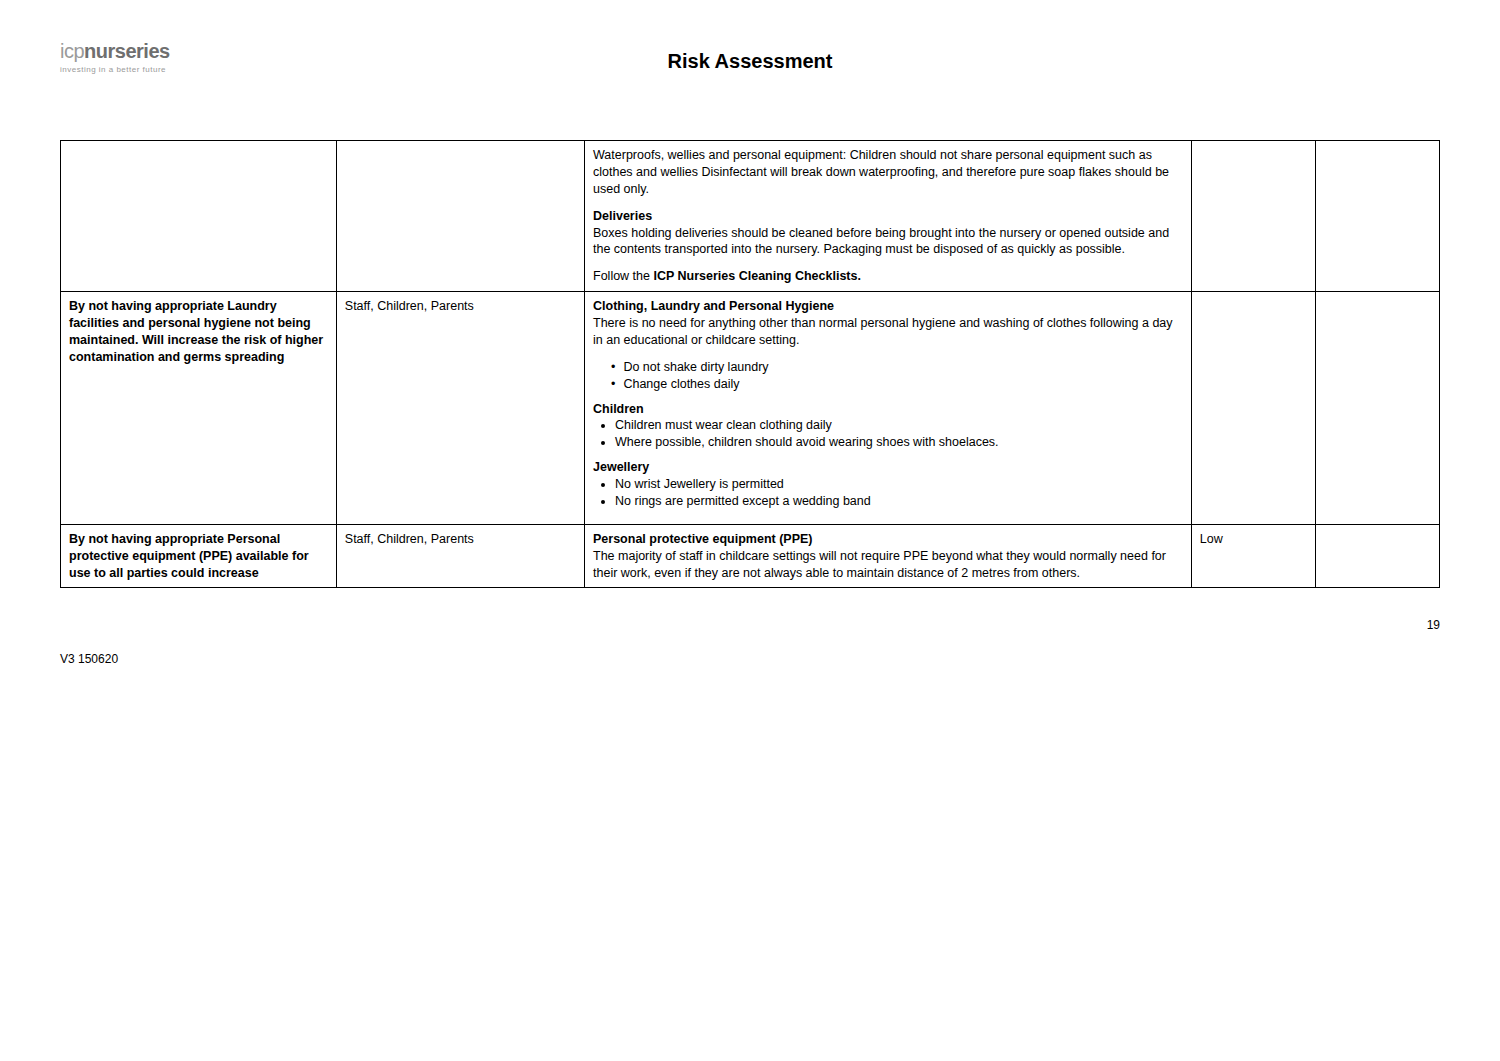icp nurseries
investing in a better future
Risk Assessment
| | | Waterproofs, wellies and personal equipment: Children should not share personal equipment such as clothes and wellies Disinfectant will break down waterproofing, and therefore pure soap flakes should be used only. Deliveries Boxes holding deliveries should be cleaned before being brought into the nursery or opened outside and the contents transported into the nursery. Packaging must be disposed of as quickly as possible. Follow the ICP Nurseries Cleaning Checklists. | | |
| By not having appropriate Laundry facilities and personal hygiene not being maintained. Will increase the risk of higher contamination and germs spreading | Staff, Children, Parents | Clothing, Laundry and Personal Hygiene There is no need for anything other than normal personal hygiene and washing of clothes following a day in an educational or childcare setting. Do not shake dirty laundry Change clothes daily Children Children must wear clean clothing daily Where possible, children should avoid wearing shoes with shoelaces. Jewellery No wrist Jewellery is permitted No rings are permitted except a wedding band | | |
| By not having appropriate Personal protective equipment (PPE) available for use to all parties could increase | Staff, Children, Parents | Personal protective equipment (PPE) The majority of staff in childcare settings will not require PPE beyond what they would normally need for their work, even if they are not always able to maintain distance of 2 metres from others. | Low | |
19
V3 150620